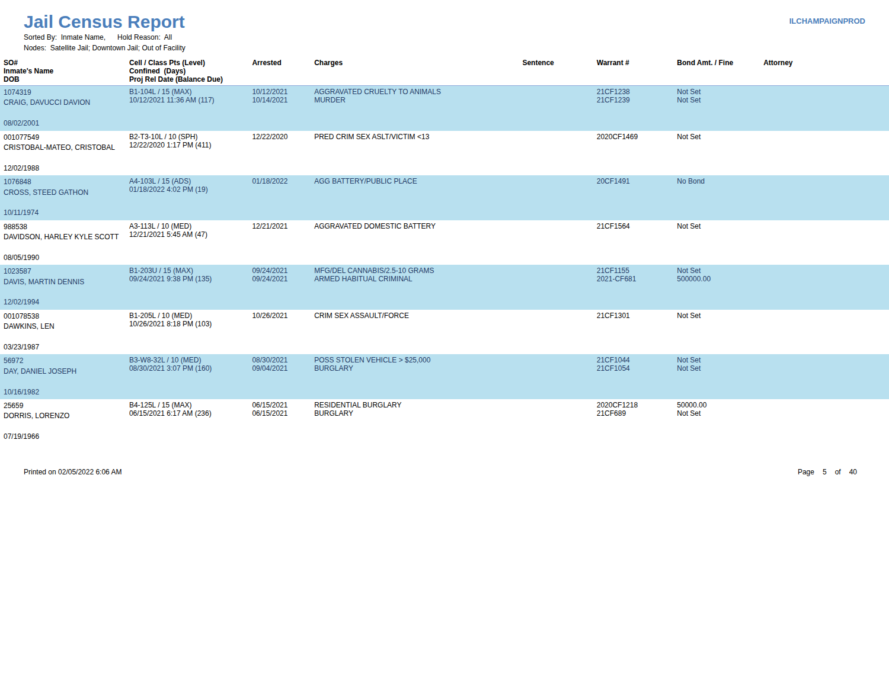ILCHAMPAIGNPROD
Jail Census Report
Sorted By: Inmate Name, Hold Reason: All
Nodes: Satellite Jail; Downtown Jail; Out of Facility
| SO# Inmate's Name DOB | Cell / Class Pts (Level) Confined (Days) Proj Rel Date (Balance Due) | Arrested | Charges | Sentence | Warrant # | Bond Amt. / Fine | Attorney |
| --- | --- | --- | --- | --- | --- | --- | --- |
| 1074319 CRAIG, DAVUCCI DAVION 08/02/2001 | B1-104L / 15 (MAX) 10/12/2021 11:36 AM (117) | 10/12/2021 10/14/2021 | AGGRAVATED CRUELTY TO ANIMALS MURDER | | 21CF1238 21CF1239 | Not Set Not Set | |
| 001077549 CRISTOBAL-MATEO, CRISTOBAL 12/02/1988 | B2-T3-10L / 10 (SPH) 12/22/2020 1:17 PM (411) | 12/22/2020 | PRED CRIM SEX ASLT/VICTIM <13 | | 2020CF1469 | Not Set | |
| 1076848 CROSS, STEED GATHON 10/11/1974 | A4-103L / 15 (ADS) 01/18/2022 4:02 PM (19) | 01/18/2022 | AGG BATTERY/PUBLIC PLACE | | 20CF1491 | No Bond | |
| 988538 DAVIDSON, HARLEY KYLE SCOTT 08/05/1990 | A3-113L / 10 (MED) 12/21/2021 5:45 AM (47) | 12/21/2021 | AGGRAVATED DOMESTIC BATTERY | | 21CF1564 | Not Set | |
| 1023587 DAVIS, MARTIN DENNIS 12/02/1994 | B1-203U / 15 (MAX) 09/24/2021 9:38 PM (135) | 09/24/2021 09/24/2021 | MFG/DEL CANNABIS/2.5-10 GRAMS ARMED HABITUAL CRIMINAL | | 21CF1155 2021-CF681 | Not Set 500000.00 | |
| 001078538 DAWKINS, LEN 03/23/1987 | B1-205L / 10 (MED) 10/26/2021 8:18 PM (103) | 10/26/2021 | CRIM SEX ASSAULT/FORCE | | 21CF1301 | Not Set | |
| 56972 DAY, DANIEL JOSEPH 10/16/1982 | B3-W8-32L / 10 (MED) 08/30/2021 3:07 PM (160) | 08/30/2021 09/04/2021 | POSS STOLEN VEHICLE > $25,000 BURGLARY | | 21CF1044 21CF1054 | Not Set Not Set | |
| 25659 DORRIS, LORENZO 07/19/1966 | B4-125L / 15 (MAX) 06/15/2021 6:17 AM (236) | 06/15/2021 06/15/2021 | RESIDENTIAL BURGLARY BURGLARY | | 2020CF1218 21CF689 | 50000.00 Not Set | |
Printed on 02/05/2022 6:06 AM
Page5of40